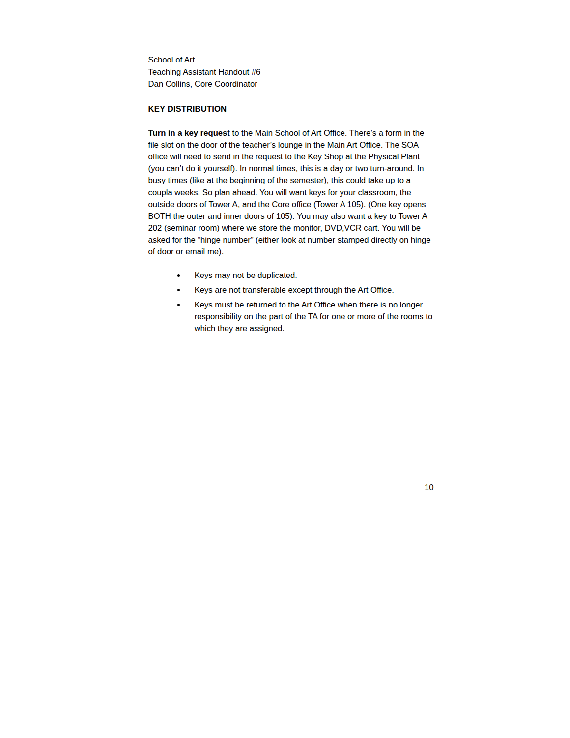School of Art
Teaching Assistant Handout #6
Dan Collins, Core Coordinator
KEY DISTRIBUTION
Turn in a key request to the Main School of Art Office. There’s a form in the file slot on the door of the teacher’s lounge in the Main Art Office. The SOA office will need to send in the request to the Key Shop at the Physical Plant (you can’t do it yourself). In normal times, this is a day or two turn-around. In busy times (like at the beginning of the semester), this could take up to a coupla weeks. So plan ahead. You will want keys for your classroom, the outside doors of Tower A, and the Core office (Tower A 105). (One key opens BOTH the outer and inner doors of 105). You may also want a key to Tower A 202 (seminar room) where we store the monitor, DVD,VCR cart. You will be asked for the “hinge number” (either look at number stamped directly on hinge of door or email me).
Keys may not be duplicated.
Keys are not transferable except through the Art Office.
Keys must be returned to the Art Office when there is no longer responsibility on the part of the TA for one or more of the rooms to which they are assigned.
10